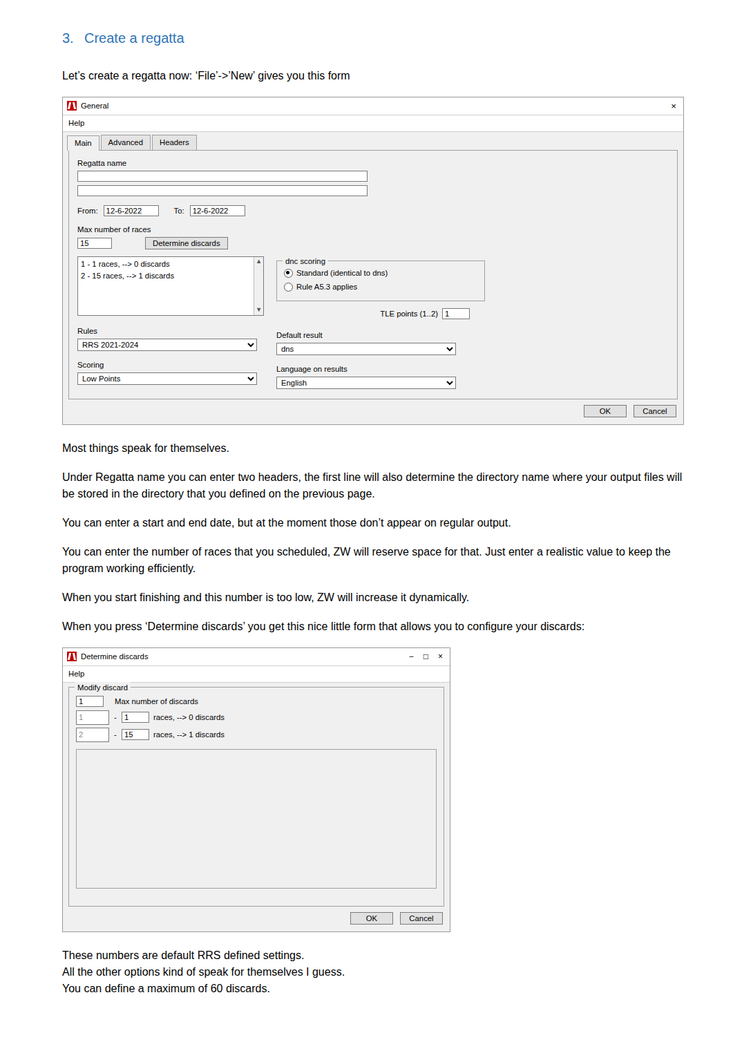3. Create a regatta
Let’s create a regatta now: ‘File’->’New’ gives you this form
General ×
Help
Main
Advanced
Headers
Regatta name
From: To:
Max number of races
Determine discards
1 - 1 races, --> 0 discards
2 - 15 races, --> 1 discards
▲▼
Rules
RRS 2021-2024
Scoring
Low Points
dnc scoring
Standard (identical to dns)
Rule A5.3 applies
TLE points (1..2)
Default result
dns
Language on results
English
OK Cancel
Most things speak for themselves.
Under Regatta name you can enter two headers, the first line will also determine the directory name where your output files will be stored in the directory that you defined on the previous page.
You can enter a start and end date, but at the moment those don’t appear on regular output.
You can enter the number of races that you scheduled, ZW will reserve space for that. Just enter a realistic value to keep the program working efficiently.
When you start finishing and this number is too low, ZW will increase it dynamically.
When you press ‘Determine discards’ you get this nice little form that allows you to configure your discards:
Determine discards −□×
Help
Modify discard
Max number of discards
1 - races, --> 0 discards
2 - races, --> 1 discards
OK Cancel
These numbers are default RRS defined settings.
All the other options kind of speak for themselves I guess.
You can define a maximum of 60 discards.